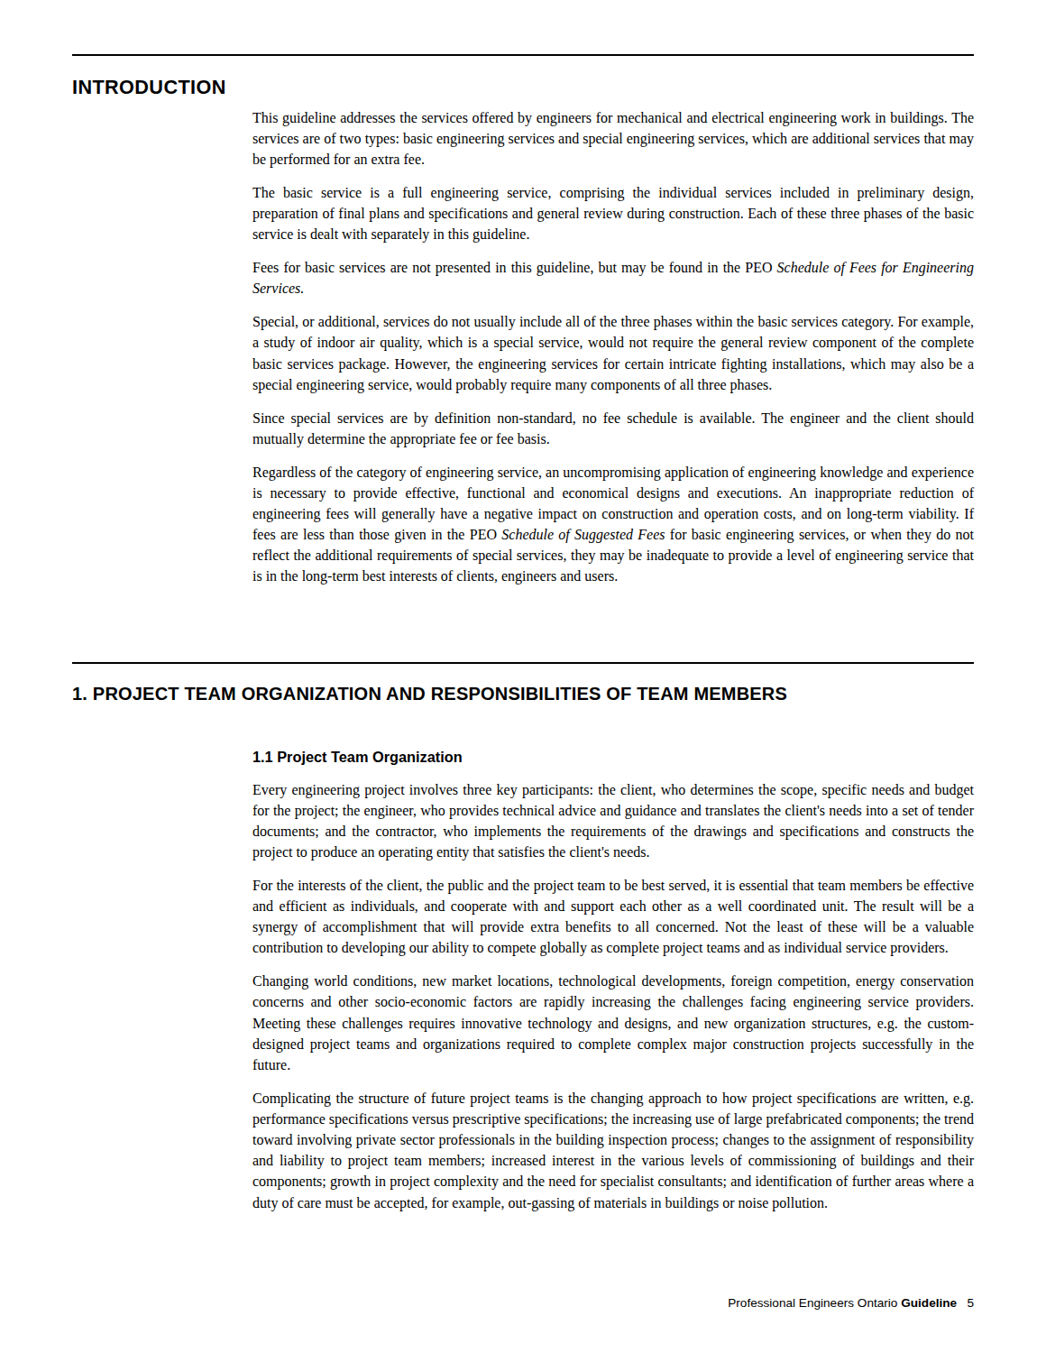INTRODUCTION
This guideline addresses the services offered by engineers for mechanical and electrical engineering work in buildings. The services are of two types: basic engineering services and special engineering services, which are additional services that may be performed for an extra fee.
The basic service is a full engineering service, comprising the individual services included in preliminary design, preparation of final plans and specifications and general review during construction. Each of these three phases of the basic service is dealt with separately in this guideline.
Fees for basic services are not presented in this guideline, but may be found in the PEO Schedule of Fees for Engineering Services.
Special, or additional, services do not usually include all of the three phases within the basic services category. For example, a study of indoor air quality, which is a special service, would not require the general review component of the complete basic services package. However, the engineering services for certain intricate fighting installations, which may also be a special engineering service, would probably require many components of all three phases.
Since special services are by definition non-standard, no fee schedule is available. The engineer and the client should mutually determine the appropriate fee or fee basis.
Regardless of the category of engineering service, an uncompromising application of engineering knowledge and experience is necessary to provide effective, functional and economical designs and executions. An inappropriate reduction of engineering fees will generally have a negative impact on construction and operation costs, and on long-term viability. If fees are less than those given in the PEO Schedule of Suggested Fees for basic engineering services, or when they do not reflect the additional requirements of special services, they may be inadequate to provide a level of engineering service that is in the long-term best interests of clients, engineers and users.
1. PROJECT TEAM ORGANIZATION AND RESPONSIBILITIES OF TEAM MEMBERS
1.1 Project Team Organization
Every engineering project involves three key participants: the client, who determines the scope, specific needs and budget for the project; the engineer, who provides technical advice and guidance and translates the client's needs into a set of tender documents; and the contractor, who implements the requirements of the drawings and specifications and constructs the project to produce an operating entity that satisfies the client's needs.
For the interests of the client, the public and the project team to be best served, it is essential that team members be effective and efficient as individuals, and cooperate with and support each other as a well coordinated unit. The result will be a synergy of accomplishment that will provide extra benefits to all concerned. Not the least of these will be a valuable contribution to developing our ability to compete globally as complete project teams and as individual service providers.
Changing world conditions, new market locations, technological developments, foreign competition, energy conservation concerns and other socio-economic factors are rapidly increasing the challenges facing engineering service providers. Meeting these challenges requires innovative technology and designs, and new organization structures, e.g. the custom-designed project teams and organizations required to complete complex major construction projects successfully in the future.
Complicating the structure of future project teams is the changing approach to how project specifications are written, e.g. performance specifications versus prescriptive specifications; the increasing use of large prefabricated components; the trend toward involving private sector professionals in the building inspection process; changes to the assignment of responsibility and liability to project team members; increased interest in the various levels of commissioning of buildings and their components; growth in project complexity and the need for specialist consultants; and identification of further areas where a duty of care must be accepted, for example, out-gassing of materials in buildings or noise pollution.
Professional Engineers Ontario Guideline 5